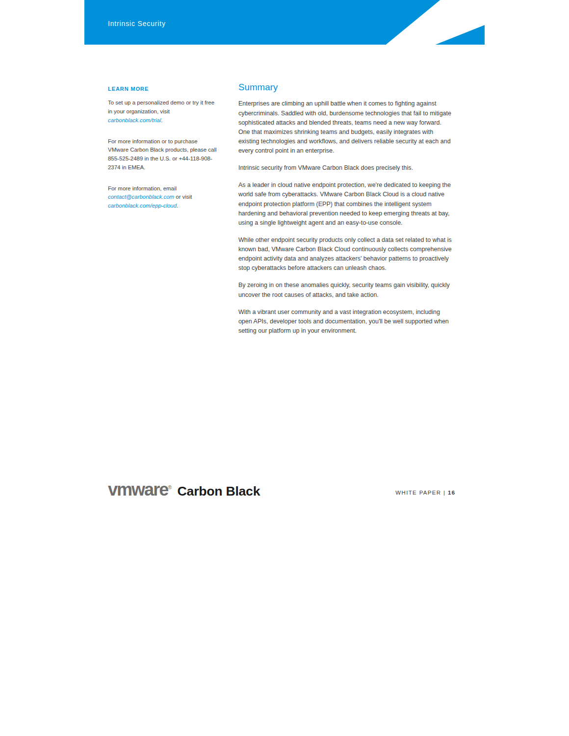Intrinsic Security
Learn More
To set up a personalized demo or try it free in your organization, visit carbonblack.com/trial.
For more information or to purchase VMware Carbon Black products, please call 855-525-2489 in the U.S. or +44-118-908-2374 in EMEA.
For more information, email contact@carbonblack.com or visit carbonblack.com/epp-cloud.
Summary
Enterprises are climbing an uphill battle when it comes to fighting against cybercriminals. Saddled with old, burdensome technologies that fail to mitigate sophisticated attacks and blended threats, teams need a new way forward. One that maximizes shrinking teams and budgets, easily integrates with existing technologies and workflows, and delivers reliable security at each and every control point in an enterprise.
Intrinsic security from VMware Carbon Black does precisely this.
As a leader in cloud native endpoint protection, we're dedicated to keeping the world safe from cyberattacks. VMware Carbon Black Cloud is a cloud native endpoint protection platform (EPP) that combines the intelligent system hardening and behavioral prevention needed to keep emerging threats at bay, using a single lightweight agent and an easy-to-use console.
While other endpoint security products only collect a data set related to what is known bad, VMware Carbon Black Cloud continuously collects comprehensive endpoint activity data and analyzes attackers' behavior patterns to proactively stop cyberattacks before attackers can unleash chaos.
By zeroing in on these anomalies quickly, security teams gain visibility, quickly uncover the root causes of attacks, and take action.
With a vibrant user community and a vast integration ecosystem, including open APIs, developer tools and documentation, you'll be well supported when setting our platform up in your environment.
vmware® Carbon Black
WHITE PAPER | 16